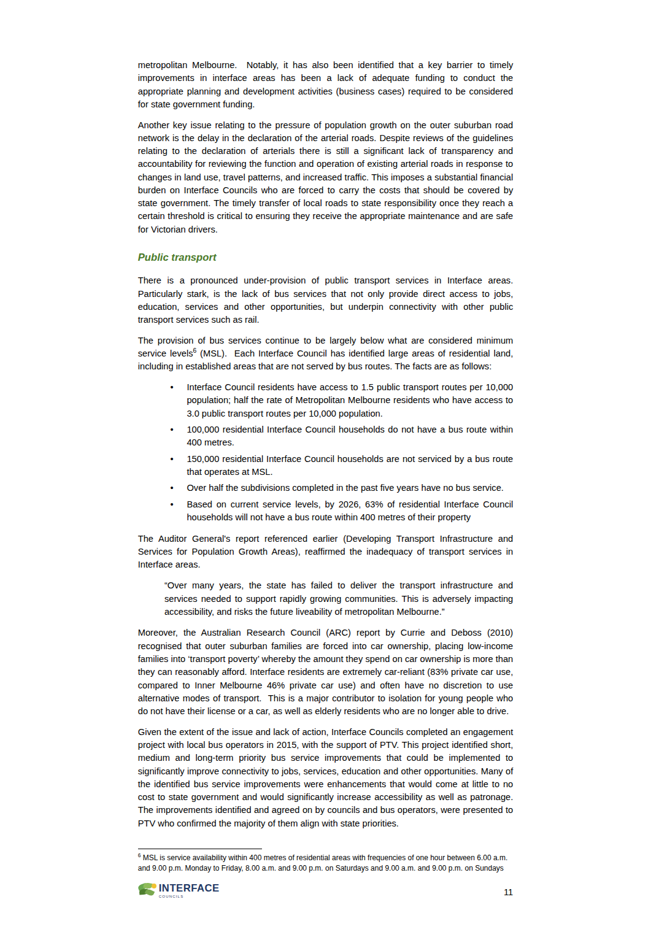metropolitan Melbourne. Notably, it has also been identified that a key barrier to timely improvements in interface areas has been a lack of adequate funding to conduct the appropriate planning and development activities (business cases) required to be considered for state government funding.
Another key issue relating to the pressure of population growth on the outer suburban road network is the delay in the declaration of the arterial roads. Despite reviews of the guidelines relating to the declaration of arterials there is still a significant lack of transparency and accountability for reviewing the function and operation of existing arterial roads in response to changes in land use, travel patterns, and increased traffic. This imposes a substantial financial burden on Interface Councils who are forced to carry the costs that should be covered by state government. The timely transfer of local roads to state responsibility once they reach a certain threshold is critical to ensuring they receive the appropriate maintenance and are safe for Victorian drivers.
Public transport
There is a pronounced under-provision of public transport services in Interface areas. Particularly stark, is the lack of bus services that not only provide direct access to jobs, education, services and other opportunities, but underpin connectivity with other public transport services such as rail.
The provision of bus services continue to be largely below what are considered minimum service levels6 (MSL). Each Interface Council has identified large areas of residential land, including in established areas that are not served by bus routes. The facts are as follows:
Interface Council residents have access to 1.5 public transport routes per 10,000 population; half the rate of Metropolitan Melbourne residents who have access to 3.0 public transport routes per 10,000 population.
100,000 residential Interface Council households do not have a bus route within 400 metres.
150,000 residential Interface Council households are not serviced by a bus route that operates at MSL.
Over half the subdivisions completed in the past five years have no bus service.
Based on current service levels, by 2026, 63% of residential Interface Council households will not have a bus route within 400 metres of their property
The Auditor General's report referenced earlier (Developing Transport Infrastructure and Services for Population Growth Areas), reaffirmed the inadequacy of transport services in Interface areas.
“Over many years, the state has failed to deliver the transport infrastructure and services needed to support rapidly growing communities. This is adversely impacting accessibility, and risks the future liveability of metropolitan Melbourne.”
Moreover, the Australian Research Council (ARC) report by Currie and Deboss (2010) recognised that outer suburban families are forced into car ownership, placing low-income families into ‘transport poverty’ whereby the amount they spend on car ownership is more than they can reasonably afford. Interface residents are extremely car-reliant (83% private car use, compared to Inner Melbourne 46% private car use) and often have no discretion to use alternative modes of transport. This is a major contributor to isolation for young people who do not have their license or a car, as well as elderly residents who are no longer able to drive.
Given the extent of the issue and lack of action, Interface Councils completed an engagement project with local bus operators in 2015, with the support of PTV. This project identified short, medium and long-term priority bus service improvements that could be implemented to significantly improve connectivity to jobs, services, education and other opportunities. Many of the identified bus service improvements were enhancements that would come at little to no cost to state government and would significantly increase accessibility as well as patronage. The improvements identified and agreed on by councils and bus operators, were presented to PTV who confirmed the majority of them align with state priorities.
6 MSL is service availability within 400 metres of residential areas with frequencies of one hour between 6.00 a.m. and 9.00 p.m. Monday to Friday, 8.00 a.m. and 9.00 p.m. on Saturdays and 9.00 a.m. and 9.00 p.m. on Sundays
INTERFACE
COUNCILS
11